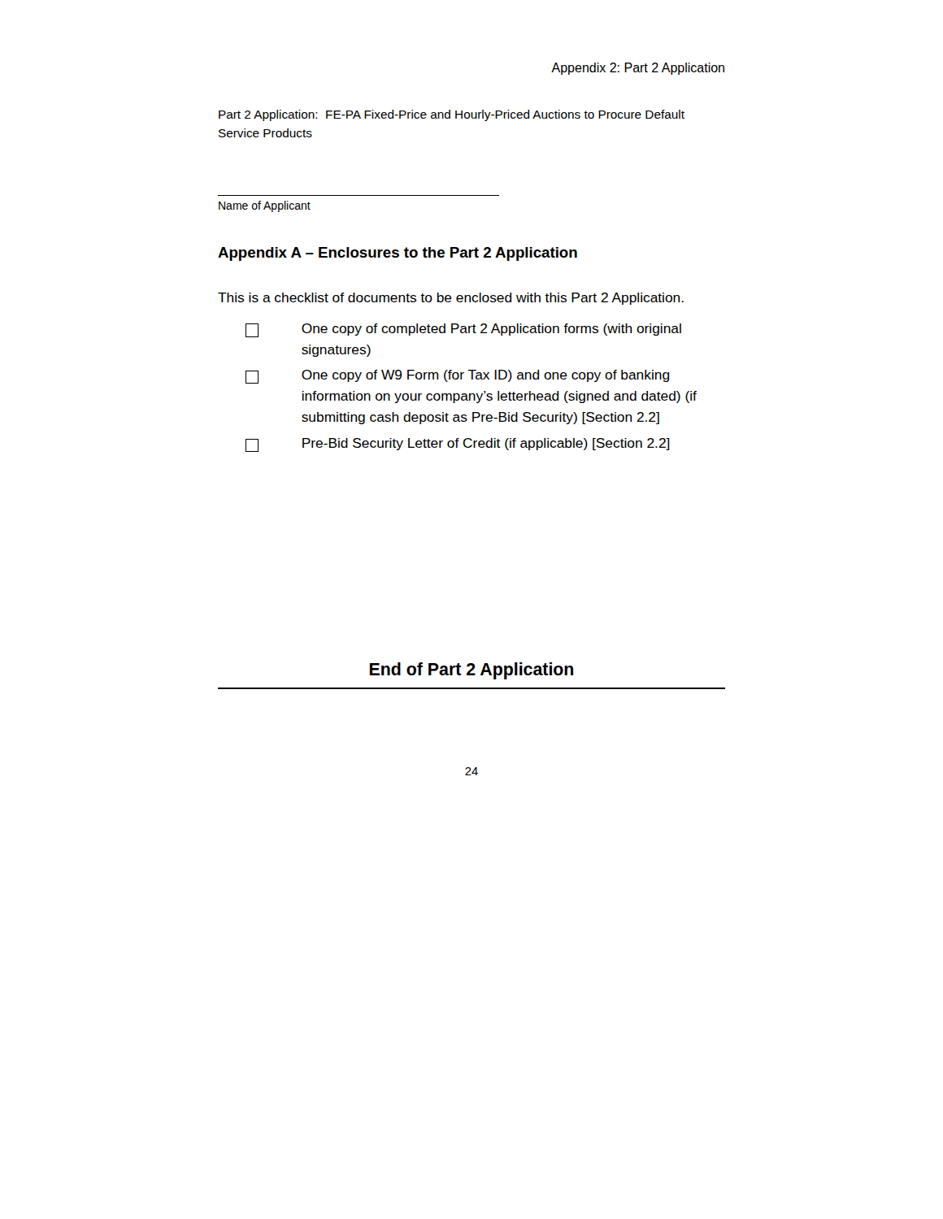Appendix 2: Part 2 Application
Part 2 Application: FE-PA Fixed-Price and Hourly-Priced Auctions to Procure Default Service Products
Name of Applicant
Appendix A – Enclosures to the Part 2 Application
This is a checklist of documents to be enclosed with this Part 2 Application.
One copy of completed Part 2 Application forms (with original signatures)
One copy of W9 Form (for Tax ID) and one copy of banking information on your company’s letterhead (signed and dated) (if submitting cash deposit as Pre-Bid Security) [Section 2.2]
Pre-Bid Security Letter of Credit (if applicable) [Section 2.2]
End of Part 2 Application
24